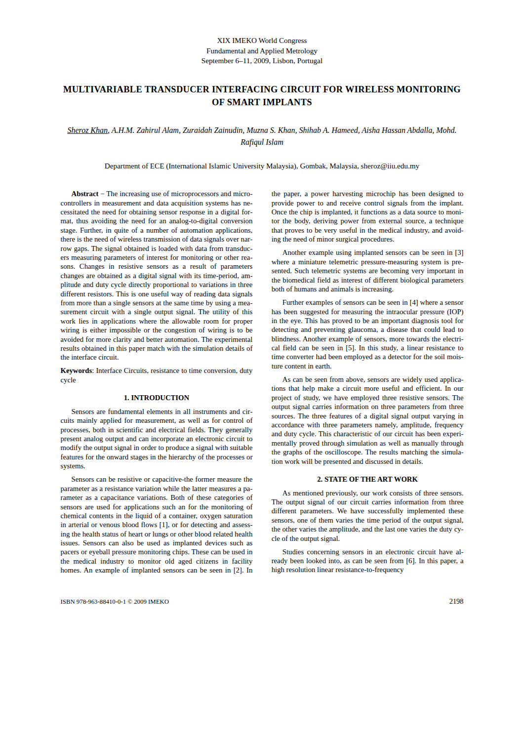XIX IMEKO World Congress
Fundamental and Applied Metrology
September 6–11, 2009, Lisbon, Portugal
Multivariable Transducer Interfacing Circuit for Wireless Monitoring of Smart Implants
Sheroz Khan, A.H.M. Zahirul Alam, Zuraidah Zainudin, Muzna S. Khan, Shihab A. Hameed, Aisha Hassan Abdalla, Mohd. Rafiqul Islam
Department of ECE (International Islamic University Malaysia), Gombak, Malaysia, sheroz@iiu.edu.my
Abstract − The increasing use of microprocessors and microcontrollers in measurement and data acquisition systems has necessitated the need for obtaining sensor response in a digital format, thus avoiding the need for an analog-to-digital conversion stage. Further, in quite of a number of automation applications, there is the need of wireless transmission of data signals over narrow gaps. The signal obtained is loaded with data from transducers measuring parameters of interest for monitoring or other reasons. Changes in resistive sensors as a result of parameters changes are obtained as a digital signal with its time-period, amplitude and duty cycle directly proportional to variations in three different resistors. This is one useful way of reading data signals from more than a single sensors at the same time by using a measurement circuit with a single output signal. The utility of this work lies in applications where the allowable room for proper wiring is either impossible or the congestion of wiring is to be avoided for more clarity and better automation. The experimental results obtained in this paper match with the simulation details of the interface circuit.
Keywords: Interface Circuits, resistance to time conversion, duty cycle
1. Introduction
Sensors are fundamental elements in all instruments and circuits mainly applied for measurement, as well as for control of processes, both in scientific and electrical fields. They generally present analog output and can incorporate an electronic circuit to modify the output signal in order to produce a signal with suitable features for the onward stages in the hierarchy of the processes or systems.
Sensors can be resistive or capacitive-the former measure the parameter as a resistance variation while the latter measures a parameter as a capacitance variations. Both of these categories of sensors are used for applications such an for the monitoring of chemical contents in the liquid of a container, oxygen saturation in arterial or venous blood flows [1], or for detecting and assessing the health status of heart or lungs or other blood related health issues. Sensors can also be used as implanted devices such as pacers or eyeball pressure monitoring chips. These can be used in the medical industry to monitor old aged citizens in facility homes. An example of implanted sensors can be seen in [2]. In the paper, a power harvesting microchip has been designed to provide power to and receive control signals from the implant. Once the chip is implanted, it functions as a data source to monitor the body, deriving power from external source, a technique that proves to be very useful in the medical industry, and avoiding the need of minor surgical procedures.
Another example using implanted sensors can be seen in [3] where a miniature telemetric pressure-measuring system is presented. Such telemetric systems are becoming very important in the biomedical field as interest of different biological parameters both of humans and animals is increasing.
Further examples of sensors can be seen in [4] where a sensor has been suggested for measuring the intraocular pressure (IOP) in the eye. This has proved to be an important diagnosis tool for detecting and preventing glaucoma, a disease that could lead to blindness. Another example of sensors, more towards the electrical field can be seen in [5]. In this study, a linear resistance to time converter had been employed as a detector for the soil moisture content in earth.
As can be seen from above, sensors are widely used applications that help make a circuit more useful and efficient. In our project of study, we have employed three resistive sensors. The output signal carries information on three parameters from three sources. The three features of a digital signal output varying in accordance with three parameters namely, amplitude, frequency and duty cycle. This characteristic of our circuit has been experimentally proved through simulation as well as manually through the graphs of the oscilloscope. The results matching the simulation work will be presented and discussed in details.
2. State of the Art Work
As mentioned previously, our work consists of three sensors. The output signal of our circuit carries information from three different parameters. We have successfully implemented these sensors, one of them varies the time period of the output signal, the other varies the amplitude, and the last one varies the duty cycle of the output signal.
Studies concerning sensors in an electronic circuit have already been looked into, as can be seen from [6]. In this paper, a high resolution linear resistance-to-frequency
ISBN 978-963-88410-0-1 © 2009 IMEKO 2198